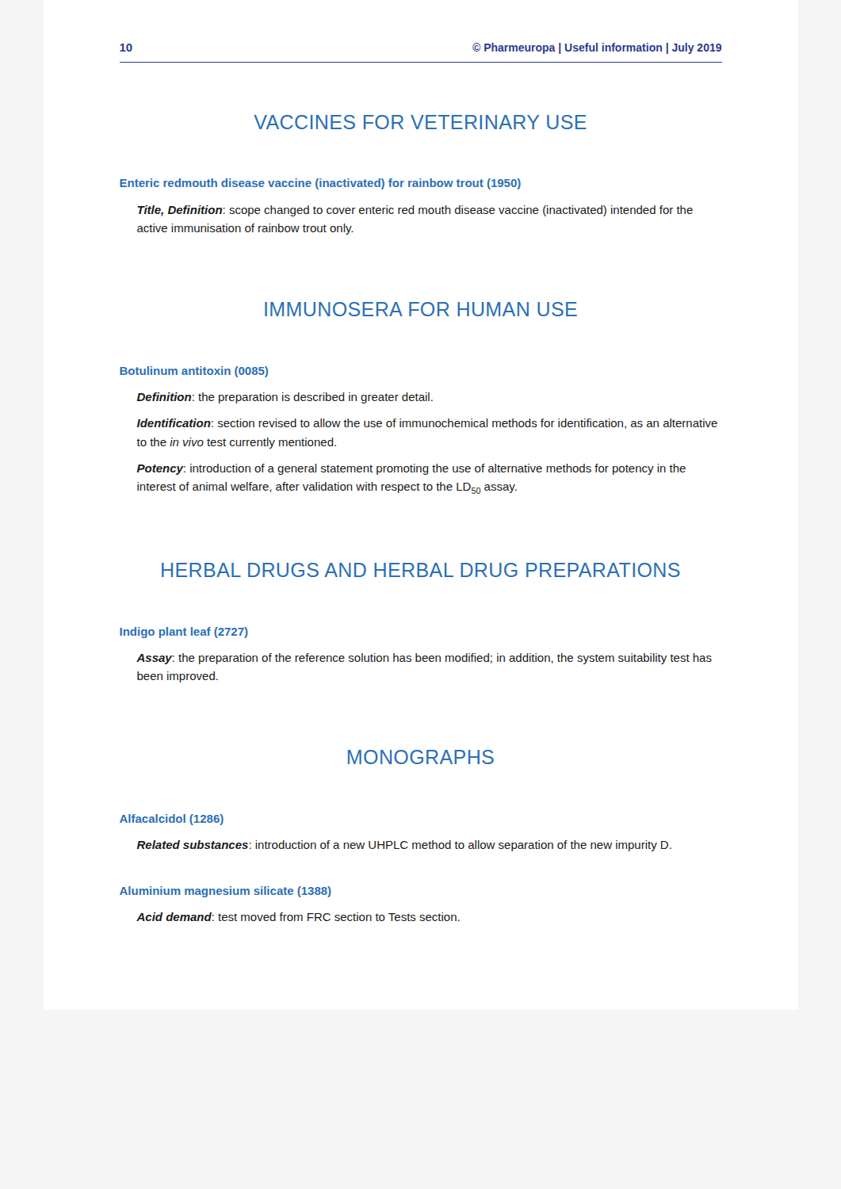10 © Pharmeuropa | Useful information | July 2019
VACCINES FOR VETERINARY USE
Enteric redmouth disease vaccine (inactivated) for rainbow trout (1950)
Title, Definition: scope changed to cover enteric red mouth disease vaccine (inactivated) intended for the active immunisation of rainbow trout only.
IMMUNOSERA FOR HUMAN USE
Botulinum antitoxin (0085)
Definition: the preparation is described in greater detail.
Identification: section revised to allow the use of immunochemical methods for identification, as an alternative to the in vivo test currently mentioned.
Potency: introduction of a general statement promoting the use of alternative methods for potency in the interest of animal welfare, after validation with respect to the LD50 assay.
HERBAL DRUGS AND HERBAL DRUG PREPARATIONS
Indigo plant leaf (2727)
Assay: the preparation of the reference solution has been modified; in addition, the system suitability test has been improved.
MONOGRAPHS
Alfacalcidol (1286)
Related substances: introduction of a new UHPLC method to allow separation of the new impurity D.
Aluminium magnesium silicate (1388)
Acid demand: test moved from FRC section to Tests section.